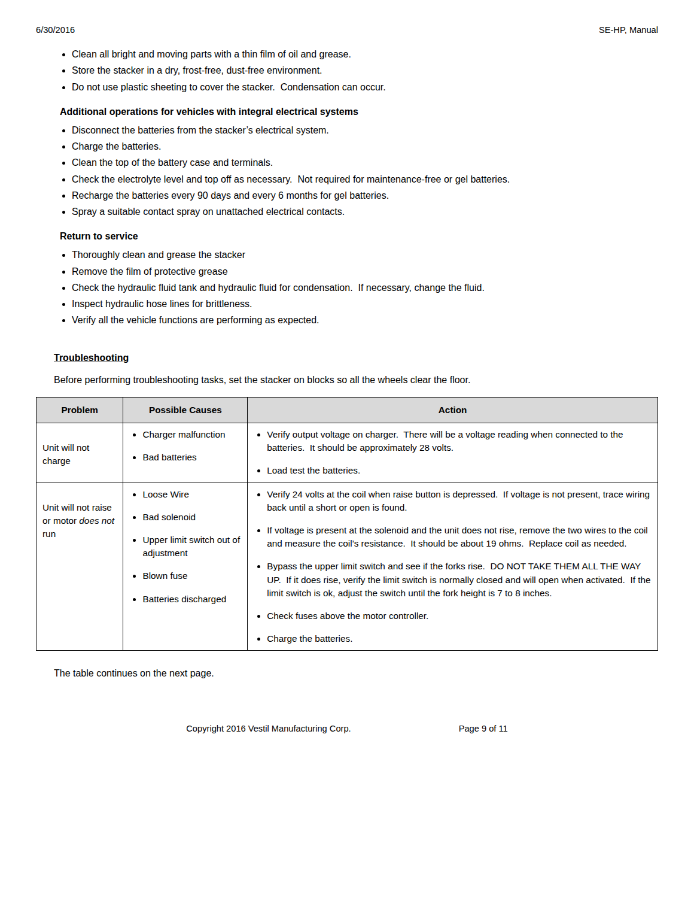6/30/2016 SE-HP, Manual
Clean all bright and moving parts with a thin film of oil and grease.
Store the stacker in a dry, frost-free, dust-free environment.
Do not use plastic sheeting to cover the stacker. Condensation can occur.
Additional operations for vehicles with integral electrical systems
Disconnect the batteries from the stacker’s electrical system.
Charge the batteries.
Clean the top of the battery case and terminals.
Check the electrolyte level and top off as necessary. Not required for maintenance-free or gel batteries.
Recharge the batteries every 90 days and every 6 months for gel batteries.
Spray a suitable contact spray on unattached electrical contacts.
Return to service
Thoroughly clean and grease the stacker
Remove the film of protective grease
Check the hydraulic fluid tank and hydraulic fluid for condensation. If necessary, change the fluid.
Inspect hydraulic hose lines for brittleness.
Verify all the vehicle functions are performing as expected.
Troubleshooting
Before performing troubleshooting tasks, set the stacker on blocks so all the wheels clear the floor.
| Problem | Possible Causes | Action |
| --- | --- | --- |
| Unit will not charge | Charger malfunction Bad batteries | Verify output voltage on charger. There will be a voltage reading when connected to the batteries. It should be approximately 28 volts. Load test the batteries. |
| Unit will not raise or motor does not run | Loose Wire Bad solenoid Upper limit switch out of adjustment Blown fuse Batteries discharged | Verify 24 volts at the coil when raise button is depressed. If voltage is not present, trace wiring back until a short or open is found. If voltage is present at the solenoid and the unit does not rise, remove the two wires to the coil and measure the coil’s resistance. It should be about 19 ohms. Replace coil as needed. Bypass the upper limit switch and see if the forks rise. DO NOT TAKE THEM ALL THE WAY UP. If it does rise, verify the limit switch is normally closed and will open when activated. If the limit switch is ok, adjust the switch until the fork height is 7 to 8 inches. Check fuses above the motor controller. Charge the batteries. |
The table continues on the next page.
Copyright 2016 Vestil Manufacturing Corp. Page 9 of 11